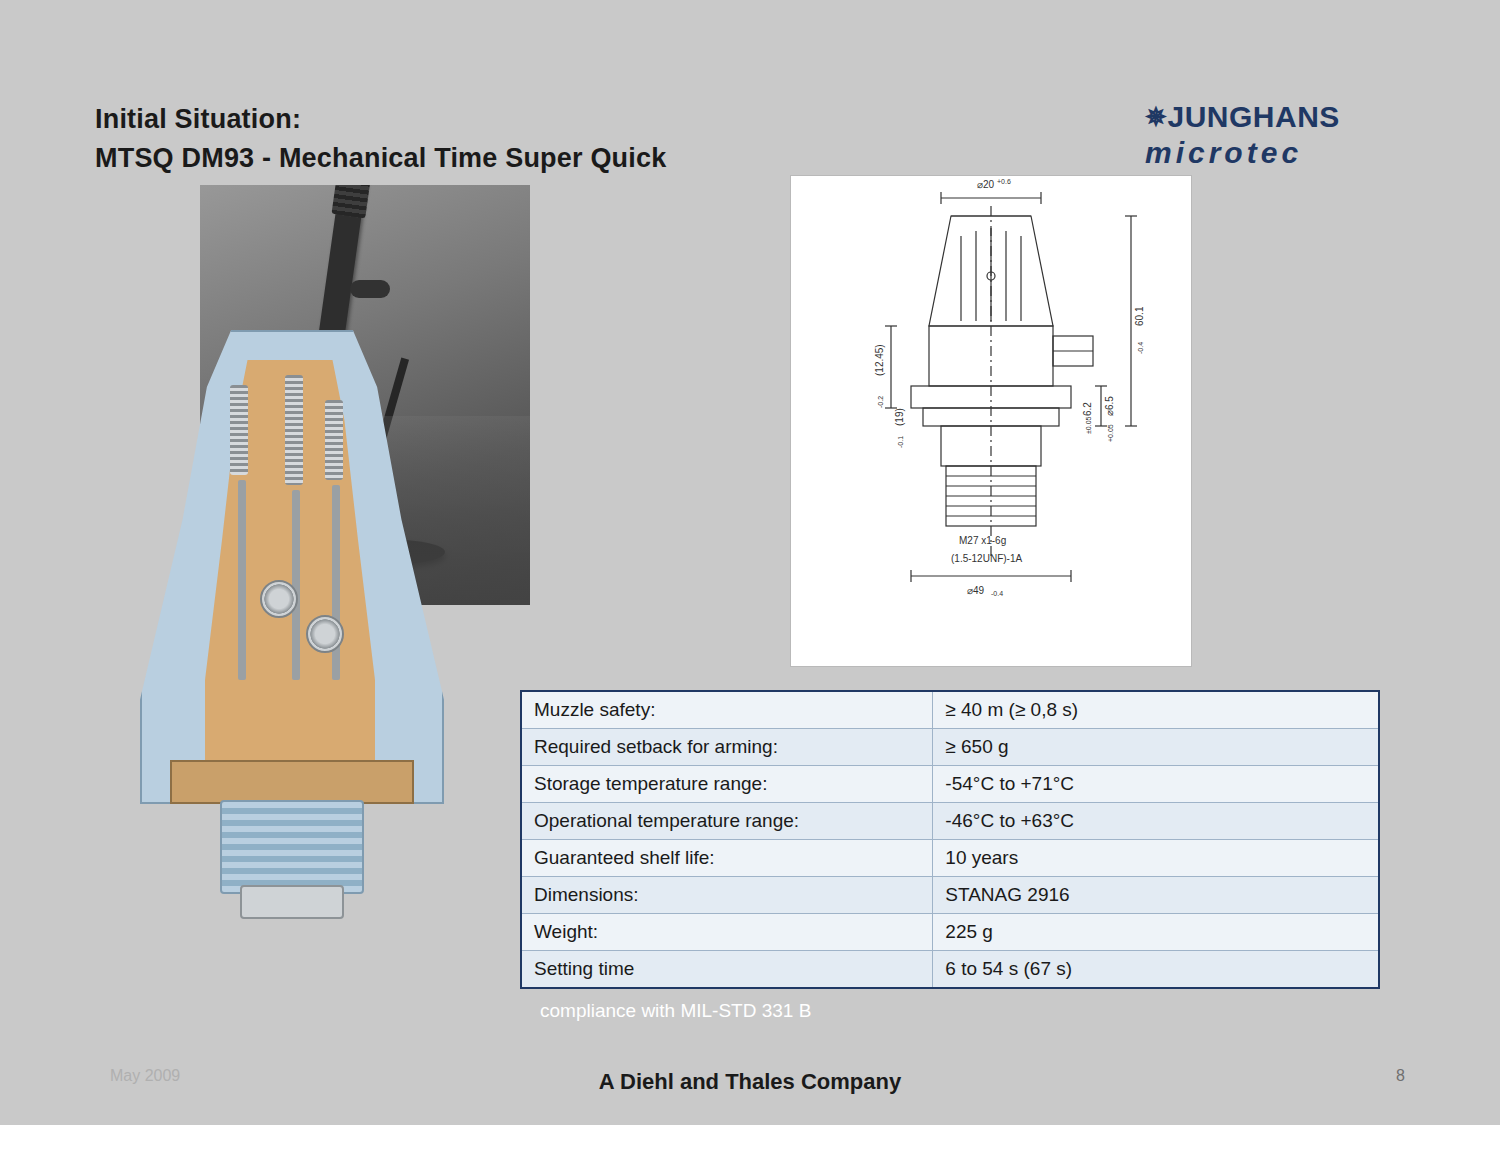Initial Situation:
MTSQ DM93 - Mechanical Time Super Quick
✵JUNGHANS
microtec
⌀20 +0.6 60.1 -0.4 (12.45) -0.2 (19) -0.1 6.2 ±0.05 ⌀6.5 +0.05 M27 x1-6g (1.5-12UNF)-1A ⌀49 -0.4
| Muzzle safety: | ≥ 40 m (≥ 0,8 s) |
| Required setback for arming: | ≥ 650 g |
| Storage temperature range: | -54°C to +71°C |
| Operational temperature range: | -46°C to +63°C |
| Guaranteed shelf life: | 10 years |
| Dimensions: | STANAG 2916 |
| Weight: | 225 g |
| Setting time | 6 to 54 s (67 s) |
compliance with MIL-STD 331 B
May 2009
A Diehl and Thales Company
8